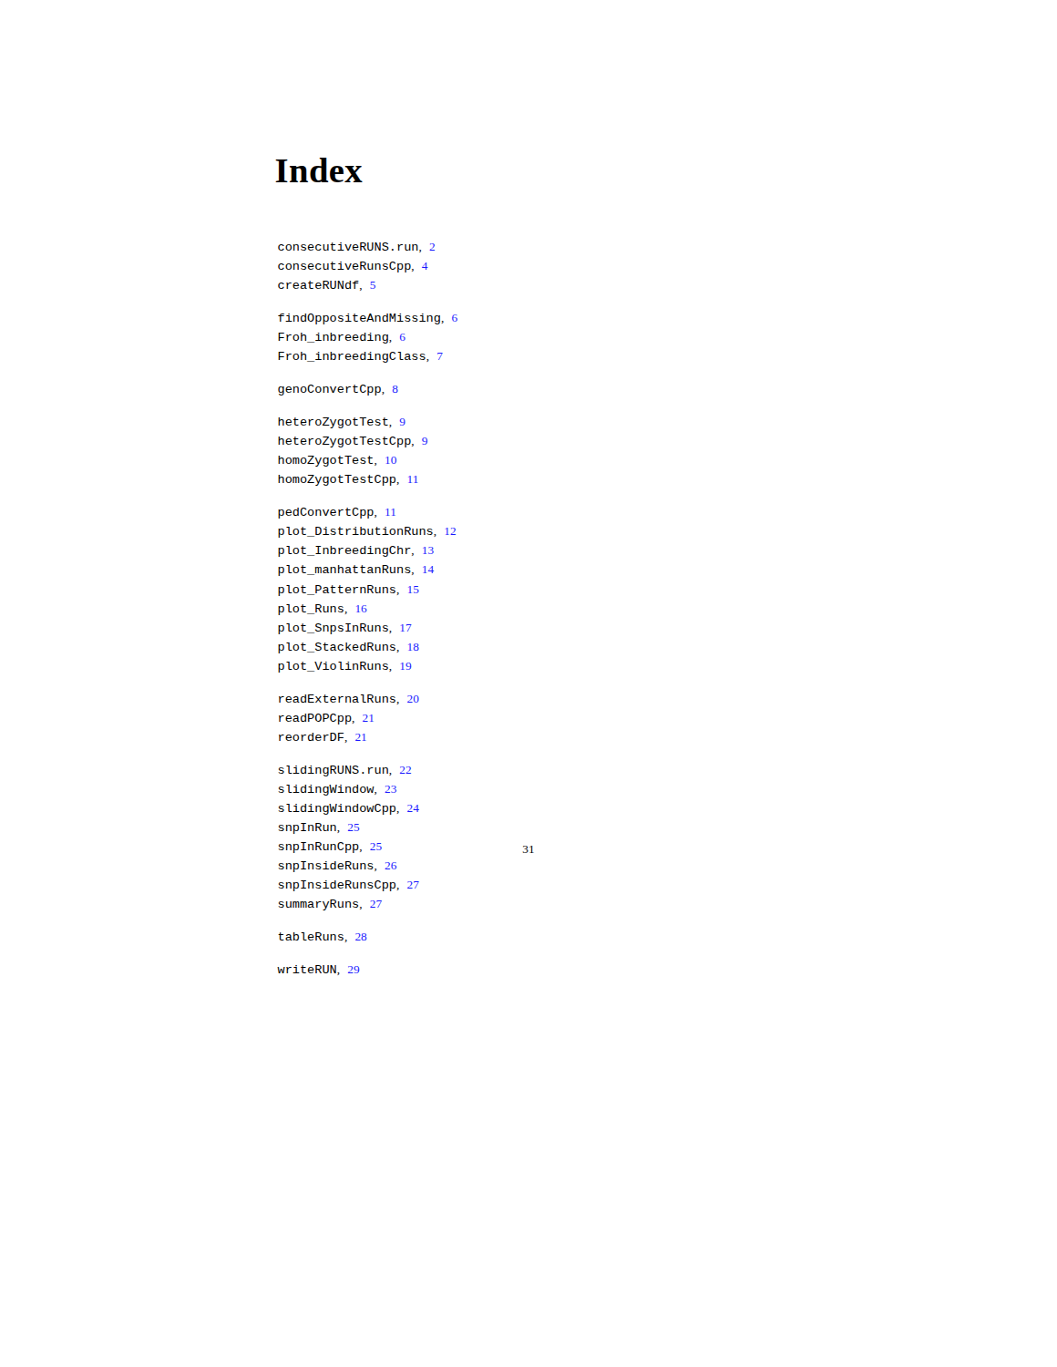Index
consecutiveRUNS.run, 2
consecutiveRunsCpp, 4
createRUNdf, 5
findOppositeAndMissing, 6
Froh_inbreeding, 6
Froh_inbreedingClass, 7
genoConvertCpp, 8
heteroZygotTest, 9
heteroZygotTestCpp, 9
homoZygotTest, 10
homoZygotTestCpp, 11
pedConvertCpp, 11
plot_DistributionRuns, 12
plot_InbreedingChr, 13
plot_manhattanRuns, 14
plot_PatternRuns, 15
plot_Runs, 16
plot_SnpsInRuns, 17
plot_StackedRuns, 18
plot_ViolinRuns, 19
readExternalRuns, 20
readPOPCpp, 21
reorderDF, 21
slidingRUNS.run, 22
slidingWindow, 23
slidingWindowCpp, 24
snpInRun, 25
snpInRunCpp, 25
snpInsideRuns, 26
snpInsideRunsCpp, 27
summaryRuns, 27
tableRuns, 28
writeRUN, 29
31